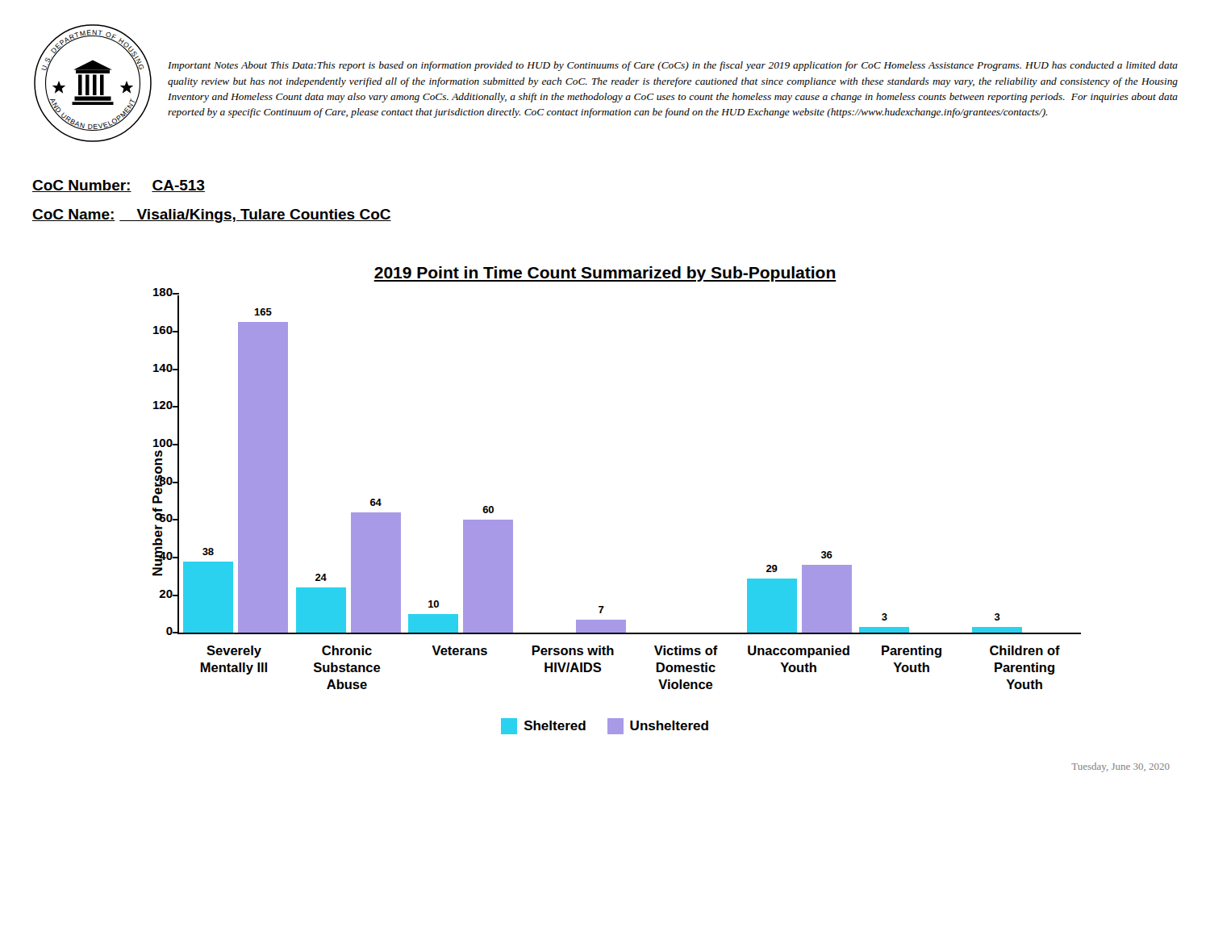U.S. DEPARTMENT OF HOUSING AND URBAN DEVELOPMENT
Important Notes About This Data:This report is based on information provided to HUD by Continuums of Care (CoCs) in the fiscal year 2019 application for CoC Homeless Assistance Programs. HUD has conducted a limited data quality review but has not independently verified all of the information submitted by each CoC. The reader is therefore cautioned that since compliance with these standards may vary, the reliability and consistency of the Housing Inventory and Homeless Count data may also vary among CoCs. Additionally, a shift in the methodology a CoC uses to count the homeless may cause a change in homeless counts between reporting periods. For inquiries about data reported by a specific Continuum of Care, please contact that jurisdiction directly. CoC contact information can be found on the HUD Exchange website (https://www.hudexchange.info/grantees/contacts/).
CoC Number: CA-513
CoC Name:__Visalia/Kings, Tulare Counties CoC
2019 Point in Time Count Summarized by Sub-Population
Number of Persons
0
20
40
60
80
100
120
140
160
180
38
165
24
64
10
60
7
29
36
3
3
Severely
Mentally Ill
Chronic
Substance
Abuse
Veterans
Persons with
HIV/AIDS
Victims of
Domestic
Violence
Unaccompanied
Youth
Parenting
Youth
Children of
Parenting
Youth
Sheltered Unsheltered
Tuesday, June 30, 2020